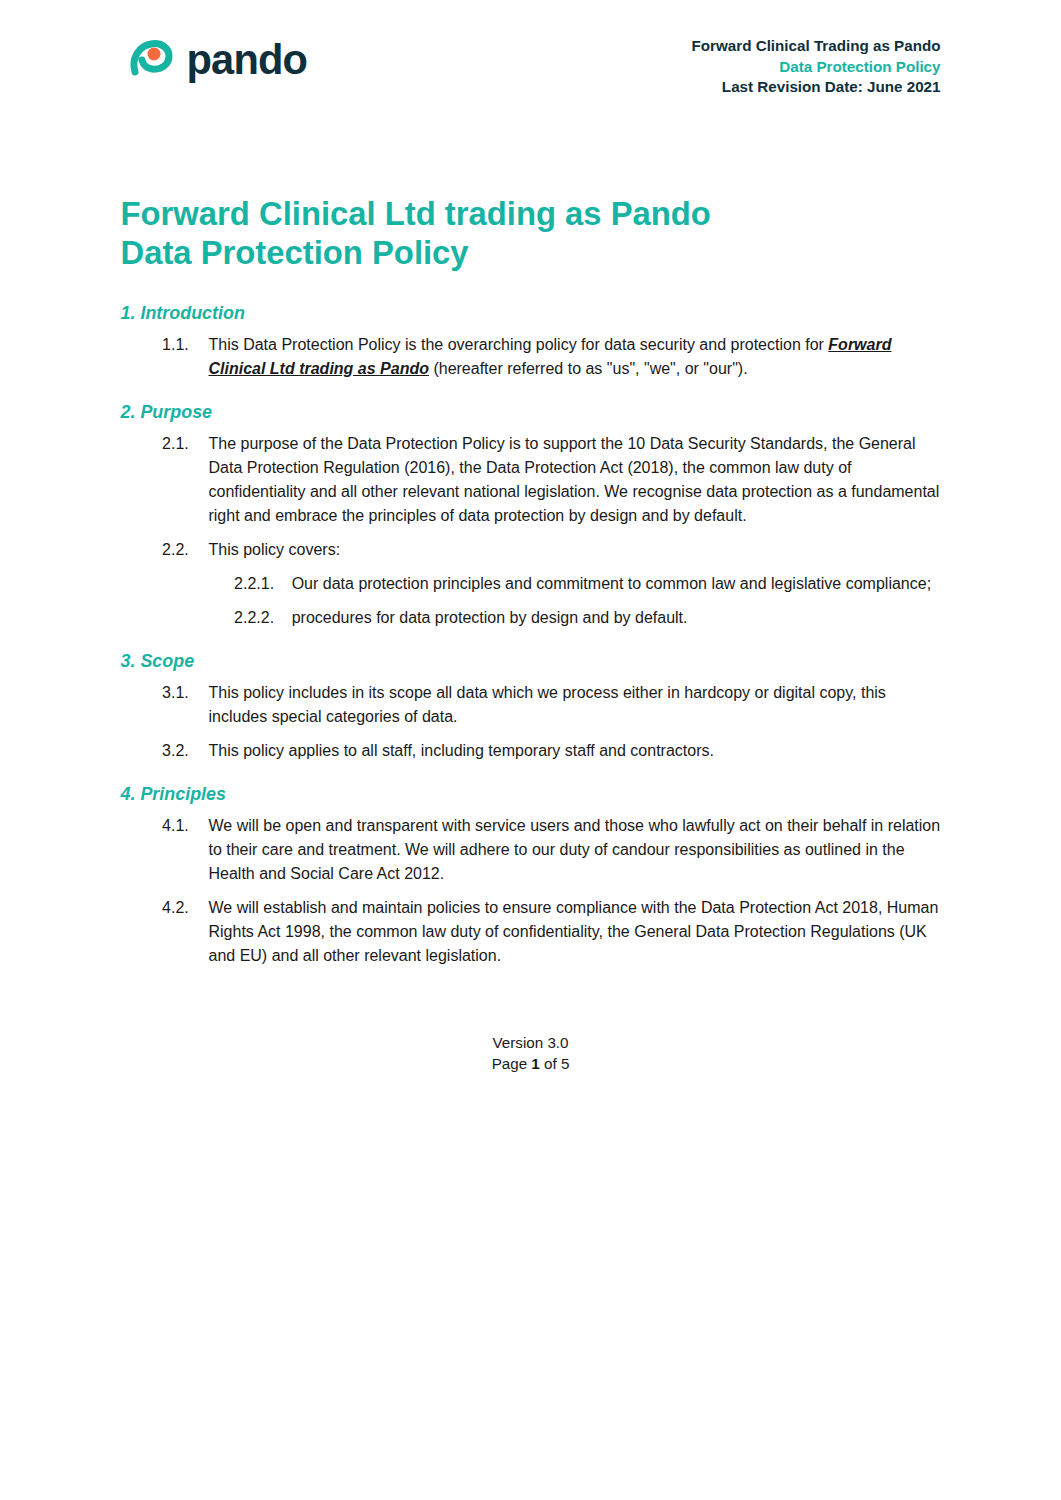pando
Forward Clinical Trading as Pando
Data Protection Policy
Last Revision Date: June 2021
Forward Clinical Ltd trading as Pando
Data Protection Policy
Introduction
This Data Protection Policy is the overarching policy for data security and protection for Forward Clinical Ltd trading as Pando (hereafter referred to as "us", "we", or "our").
Purpose
The purpose of the Data Protection Policy is to support the 10 Data Security Standards, the General Data Protection Regulation (2016), the Data Protection Act (2018), the common law duty of confidentiality and all other relevant national legislation. We recognise data protection as a fundamental right and embrace the principles of data protection by design and by default.
This policy covers:
Our data protection principles and commitment to common law and legislative compliance;
procedures for data protection by design and by default.
Scope
This policy includes in its scope all data which we process either in hardcopy or digital copy, this includes special categories of data.
This policy applies to all staff, including temporary staff and contractors.
Principles
We will be open and transparent with service users and those who lawfully act on their behalf in relation to their care and treatment. We will adhere to our duty of candour responsibilities as outlined in the Health and Social Care Act 2012.
We will establish and maintain policies to ensure compliance with the Data Protection Act 2018, Human Rights Act 1998, the common law duty of confidentiality, the General Data Protection Regulations (UK and EU) and all other relevant legislation.
Version 3.0
Page 1 of 5